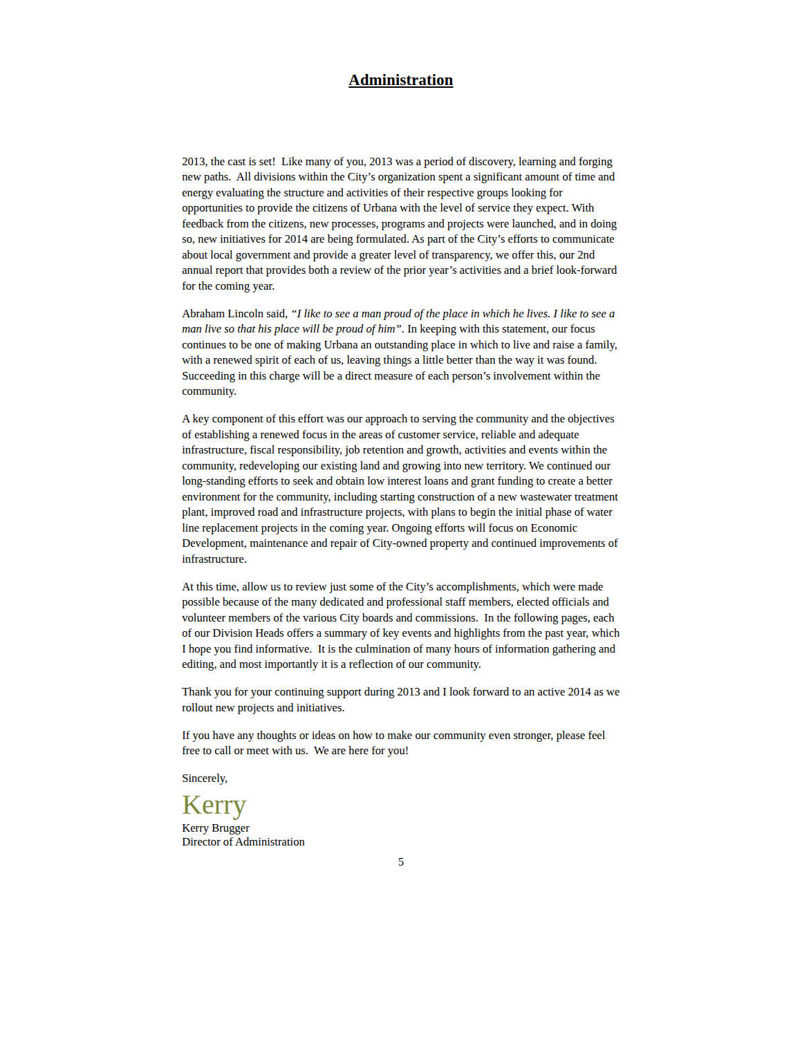Administration
2013, the cast is set! Like many of you, 2013 was a period of discovery, learning and forging new paths. All divisions within the City’s organization spent a significant amount of time and energy evaluating the structure and activities of their respective groups looking for opportunities to provide the citizens of Urbana with the level of service they expect. With feedback from the citizens, new processes, programs and projects were launched, and in doing so, new initiatives for 2014 are being formulated. As part of the City’s efforts to communicate about local government and provide a greater level of transparency, we offer this, our 2nd annual report that provides both a review of the prior year’s activities and a brief look-forward for the coming year.
Abraham Lincoln said, “I like to see a man proud of the place in which he lives. I like to see a man live so that his place will be proud of him”. In keeping with this statement, our focus continues to be one of making Urbana an outstanding place in which to live and raise a family, with a renewed spirit of each of us, leaving things a little better than the way it was found. Succeeding in this charge will be a direct measure of each person’s involvement within the community.
A key component of this effort was our approach to serving the community and the objectives of establishing a renewed focus in the areas of customer service, reliable and adequate infrastructure, fiscal responsibility, job retention and growth, activities and events within the community, redeveloping our existing land and growing into new territory. We continued our long-standing efforts to seek and obtain low interest loans and grant funding to create a better environment for the community, including starting construction of a new wastewater treatment plant, improved road and infrastructure projects, with plans to begin the initial phase of water line replacement projects in the coming year. Ongoing efforts will focus on Economic Development, maintenance and repair of City-owned property and continued improvements of infrastructure.
At this time, allow us to review just some of the City’s accomplishments, which were made possible because of the many dedicated and professional staff members, elected officials and volunteer members of the various City boards and commissions. In the following pages, each of our Division Heads offers a summary of key events and highlights from the past year, which I hope you find informative. It is the culmination of many hours of information gathering and editing, and most importantly it is a reflection of our community.
Thank you for your continuing support during 2013 and I look forward to an active 2014 as we rollout new projects and initiatives.
If you have any thoughts or ideas on how to make our community even stronger, please feel free to call or meet with us. We are here for you!
Sincerely,
Kerry
Kerry Brugger
Director of Administration
5